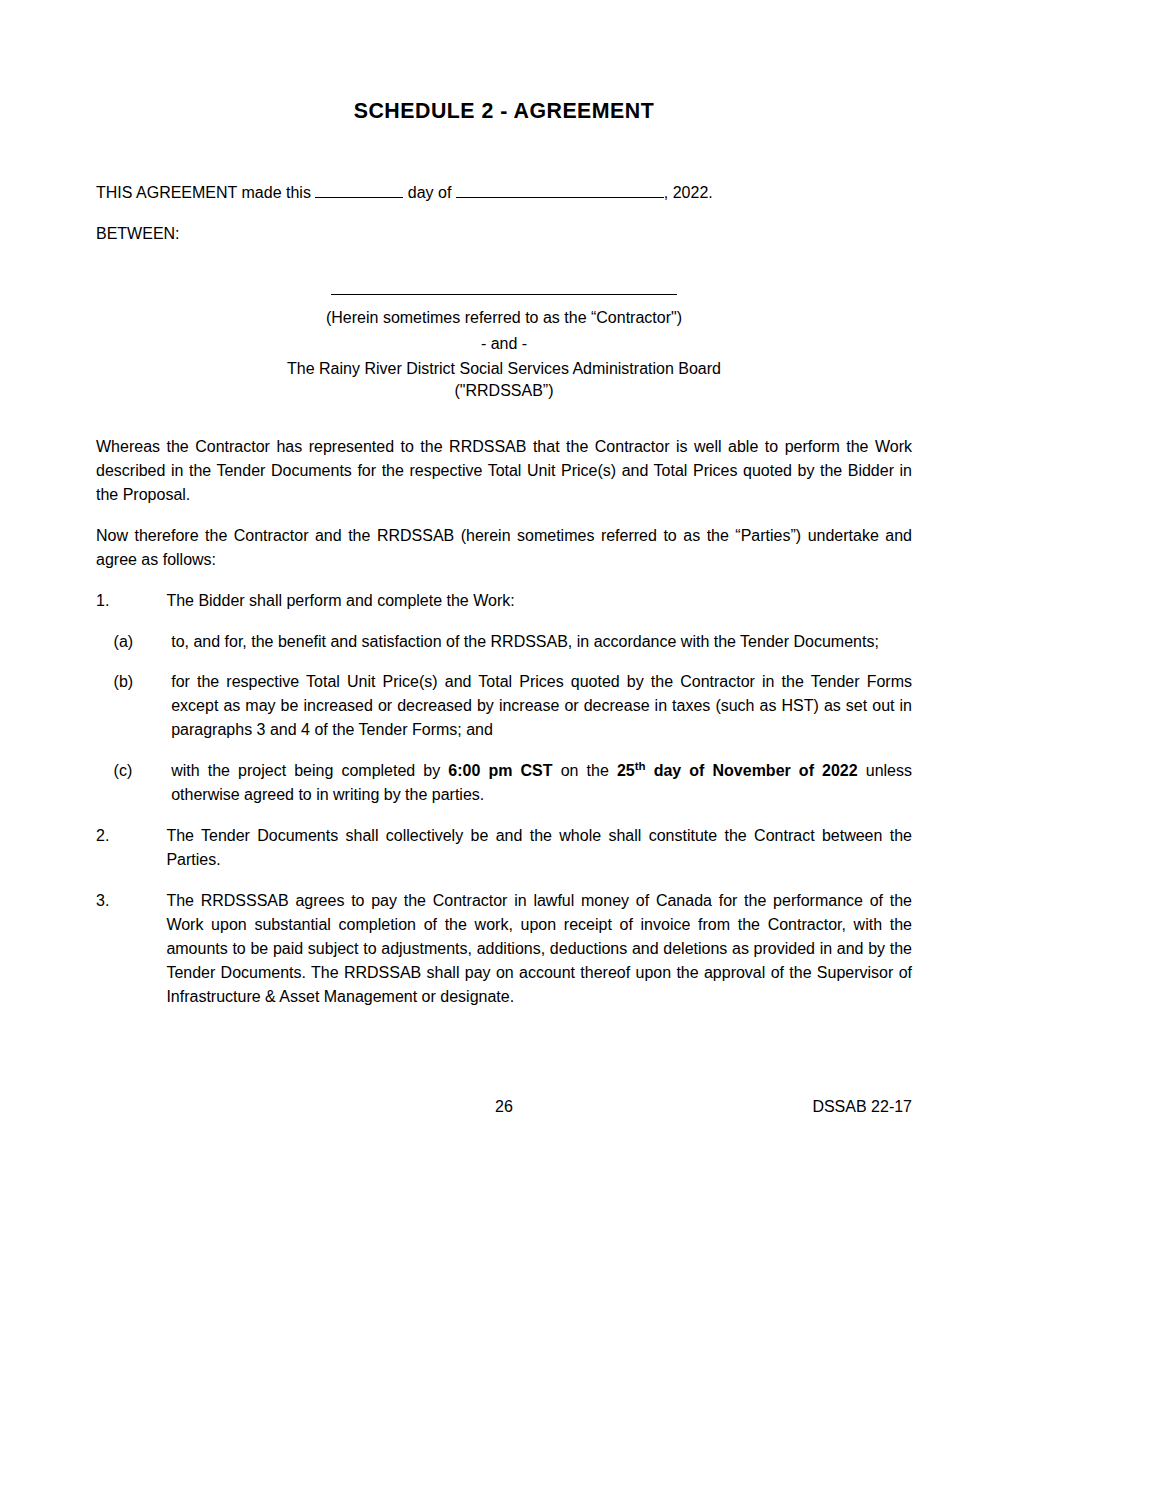SCHEDULE 2 - AGREEMENT
THIS AGREEMENT made this day of , 2022.
BETWEEN:
(Herein sometimes referred to as the “Contractor")
- and -
The Rainy River District Social Services Administration Board
("RRDSSAB”)
Whereas the Contractor has represented to the RRDSSAB that the Contractor is well able to perform the Work described in the Tender Documents for the respective Total Unit Price(s) and Total Prices quoted by the Bidder in the Proposal.
Now therefore the Contractor and the RRDSSAB (herein sometimes referred to as the “Parties”) undertake and agree as follows:
1.
The Bidder shall perform and complete the Work:
(a)
to, and for, the benefit and satisfaction of the RRDSSAB, in accordance with the Tender Documents;
(b)
for the respective Total Unit Price(s) and Total Prices quoted by the Contractor in the Tender Forms except as may be increased or decreased by increase or decrease in taxes (such as HST) as set out in paragraphs 3 and 4 of the Tender Forms; and
(c)
with the project being completed by 6:00 pm CST on the 25th day of November of 2022 unless otherwise agreed to in writing by the parties.
2.
The Tender Documents shall collectively be and the whole shall constitute the Contract between the Parties.
3.
The RRDSSSAB agrees to pay the Contractor in lawful money of Canada for the performance of the Work upon substantial completion of the work, upon receipt of invoice from the Contractor, with the amounts to be paid subject to adjustments, additions, deductions and deletions as provided in and by the Tender Documents. The RRDSSAB shall pay on account thereof upon the approval of the Supervisor of Infrastructure & Asset Management or designate.
26 DSSAB 22-17